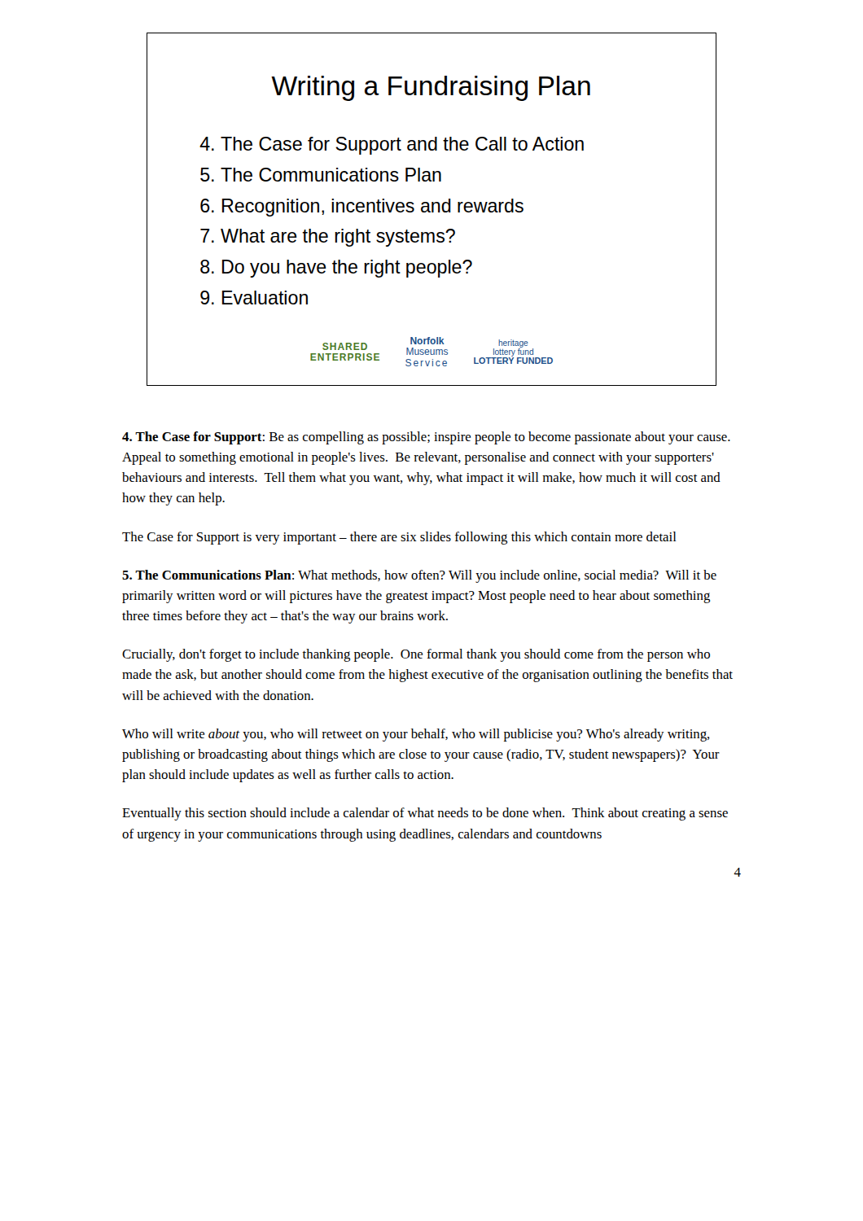Writing a Fundraising Plan
The Case for Support and the Call to Action
The Communications Plan
Recognition, incentives and rewards
What are the right systems?
Do you have the right people?
Evaluation
SHARED
ENTERPRISE
Norfolk
Museums
Service
heritage
lottery fund
LOTTERY FUNDED
4. The Case for Support: Be as compelling as possible; inspire people to become passionate about your cause. Appeal to something emotional in people's lives. Be relevant, personalise and connect with your supporters' behaviours and interests. Tell them what you want, why, what impact it will make, how much it will cost and how they can help.
The Case for Support is very important – there are six slides following this which contain more detail
5. The Communications Plan: What methods, how often? Will you include online, social media? Will it be primarily written word or will pictures have the greatest impact? Most people need to hear about something three times before they act – that's the way our brains work.
Crucially, don't forget to include thanking people. One formal thank you should come from the person who made the ask, but another should come from the highest executive of the organisation outlining the benefits that will be achieved with the donation.
Who will write about you, who will retweet on your behalf, who will publicise you? Who's already writing, publishing or broadcasting about things which are close to your cause (radio, TV, student newspapers)? Your plan should include updates as well as further calls to action.
Eventually this section should include a calendar of what needs to be done when. Think about creating a sense of urgency in your communications through using deadlines, calendars and countdowns
4